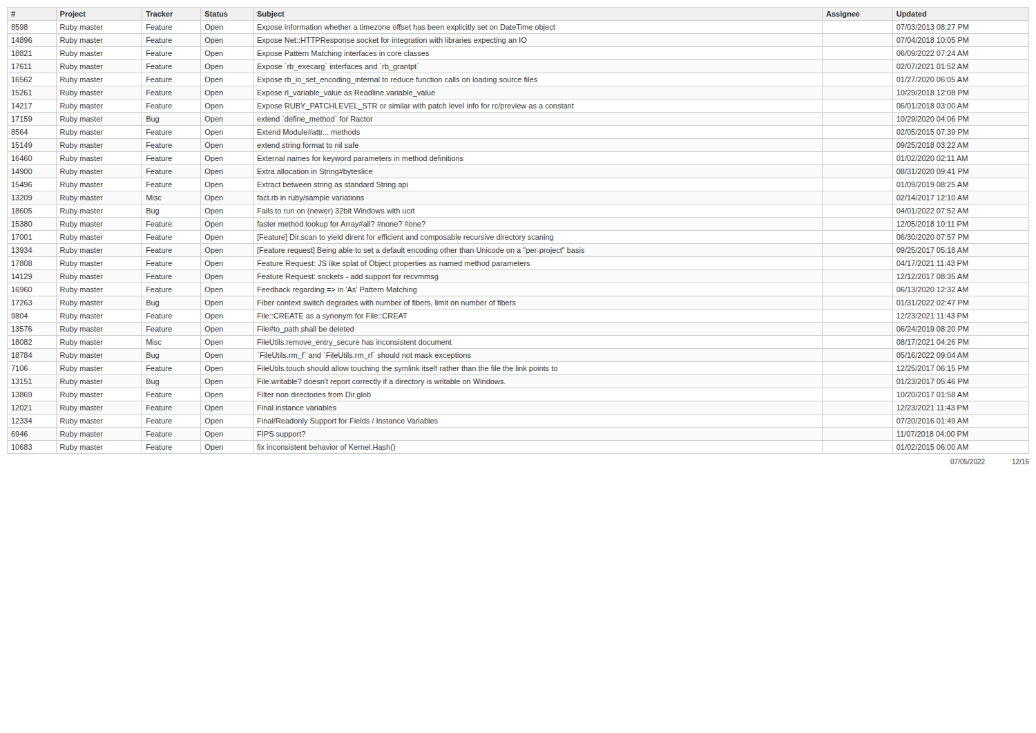| # | Project | Tracker | Status | Subject | Assignee | Updated |
| --- | --- | --- | --- | --- | --- | --- |
| 8598 | Ruby master | Feature | Open | Expose information whether a timezone offset has been explicitly set on DateTime object | | 07/03/2013 08:27 PM |
| 14896 | Ruby master | Feature | Open | Expose Net::HTTPResponse socket for integration with libraries expecting an IO | | 07/04/2018 10:05 PM |
| 18821 | Ruby master | Feature | Open | Expose Pattern Matching interfaces in core classes | | 06/09/2022 07:24 AM |
| 17611 | Ruby master | Feature | Open | Expose `rb_execarg` interfaces and `rb_grantpt` | | 02/07/2021 01:52 AM |
| 16562 | Ruby master | Feature | Open | Expose rb_io_set_encoding_internal to reduce function calls on loading source files | | 01/27/2020 06:05 AM |
| 15261 | Ruby master | Feature | Open | Expose rl_variable_value as Readline.variable_value | | 10/29/2018 12:08 PM |
| 14217 | Ruby master | Feature | Open | Expose RUBY_PATCHLEVEL_STR or similar with patch level info for rc/preview as a constant | | 06/01/2018 03:00 AM |
| 17159 | Ruby master | Bug | Open | extend `define_method` for Ractor | | 10/29/2020 04:06 PM |
| 8564 | Ruby master | Feature | Open | Extend Module#attr... methods | | 02/05/2015 07:39 PM |
| 15149 | Ruby master | Feature | Open | extend string format to nil safe | | 09/25/2018 03:22 AM |
| 16460 | Ruby master | Feature | Open | External names for keyword parameters in method definitions | | 01/02/2020 02:11 AM |
| 14900 | Ruby master | Feature | Open | Extra allocation in String#byteslice | | 08/31/2020 09:41 PM |
| 15496 | Ruby master | Feature | Open | Extract between string as standard String api | | 01/09/2019 08:25 AM |
| 13209 | Ruby master | Misc | Open | fact.rb in ruby/sample variations | | 02/14/2017 12:10 AM |
| 18605 | Ruby master | Bug | Open | Fails to run on (newer) 32bit Windows with ucrt | | 04/01/2022 07:52 AM |
| 15380 | Ruby master | Feature | Open | faster method lookup for Array#all? #none? #one? | | 12/05/2018 10:11 PM |
| 17001 | Ruby master | Feature | Open | [Feature] Dir.scan to yield dirent for efficient and composable recursive directory scaning | | 06/30/2020 07:57 PM |
| 13934 | Ruby master | Feature | Open | [Feature request] Being able to set a default encoding other than Unicode on a "per-project" basis | | 09/25/2017 05:18 AM |
| 17808 | Ruby master | Feature | Open | Feature Request: JS like splat of Object properties as named method parameters | | 04/17/2021 11:43 PM |
| 14129 | Ruby master | Feature | Open | Feature Request: sockets - add support for recvmmsg | | 12/12/2017 08:35 AM |
| 16960 | Ruby master | Feature | Open | Feedback regarding => in 'As' Pattern Matching | | 06/13/2020 12:32 AM |
| 17263 | Ruby master | Bug | Open | Fiber context switch degrades with number of fibers, limit on number of fibers | | 01/31/2022 02:47 PM |
| 9804 | Ruby master | Feature | Open | File::CREATE as a synonym for File::CREAT | | 12/23/2021 11:43 PM |
| 13576 | Ruby master | Feature | Open | File#to_path shall be deleted | | 06/24/2019 08:20 PM |
| 18082 | Ruby master | Misc | Open | FileUtils.remove_entry_secure has inconsistent document | | 08/17/2021 04:26 PM |
| 18784 | Ruby master | Bug | Open | `FileUtils.rm_f` and `FileUtils.rm_rf` should not mask exceptions | | 05/16/2022 09:04 AM |
| 7106 | Ruby master | Feature | Open | FileUtils.touch should allow touching the symlink itself rather than the file the link points to | | 12/25/2017 06:15 PM |
| 13151 | Ruby master | Bug | Open | File.writable? doesn't report correctly if a directory is writable on Windows. | | 01/23/2017 05:46 PM |
| 13869 | Ruby master | Feature | Open | Filter non directories from Dir.glob | | 10/20/2017 01:58 AM |
| 12021 | Ruby master | Feature | Open | Final instance variables | | 12/23/2021 11:43 PM |
| 12334 | Ruby master | Feature | Open | Final/Readonly Support for Fields / Instance Variables | | 07/20/2016 01:49 AM |
| 6946 | Ruby master | Feature | Open | FIPS support? | | 11/07/2018 04:00 PM |
| 10683 | Ruby master | Feature | Open | fix inconsistent behavior of Kernel.Hash() | | 01/02/2015 06:00 AM |
07/05/2022 12/16